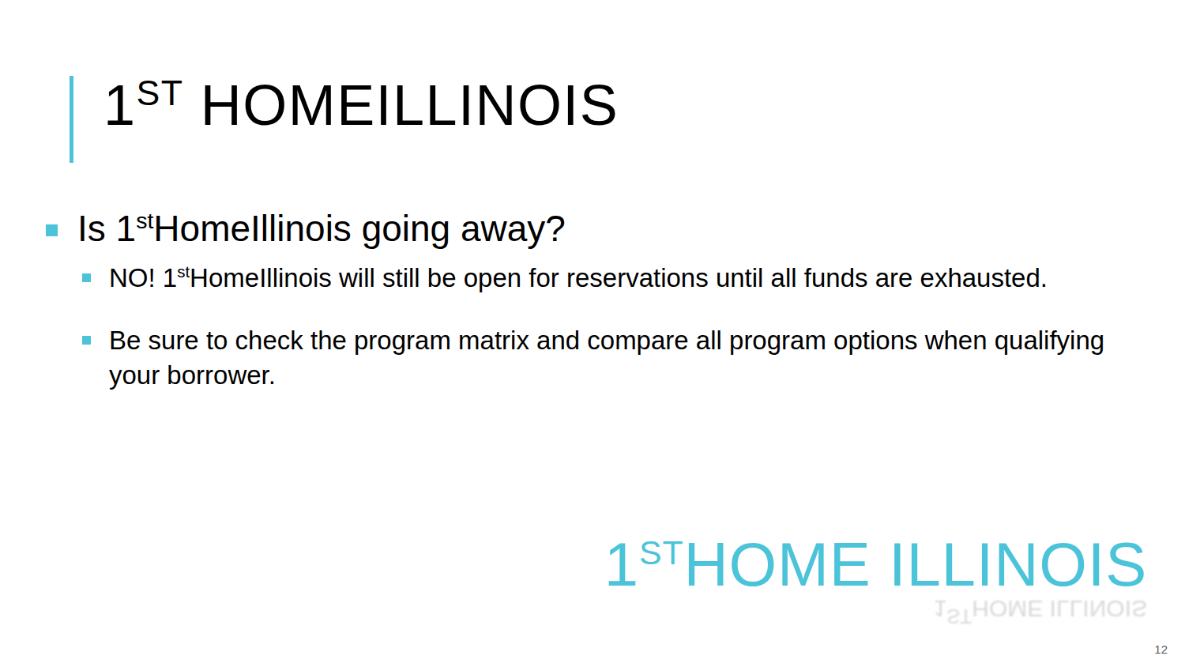1st HomeIllinois
Is 1stHomeIllinois going away?
NO! 1stHomeIllinois will still be open for reservations until all funds are exhausted.
Be sure to check the program matrix and compare all program options when qualifying your borrower.
1STHOME ILLINOIS
1STHOME ILLINOIS
12